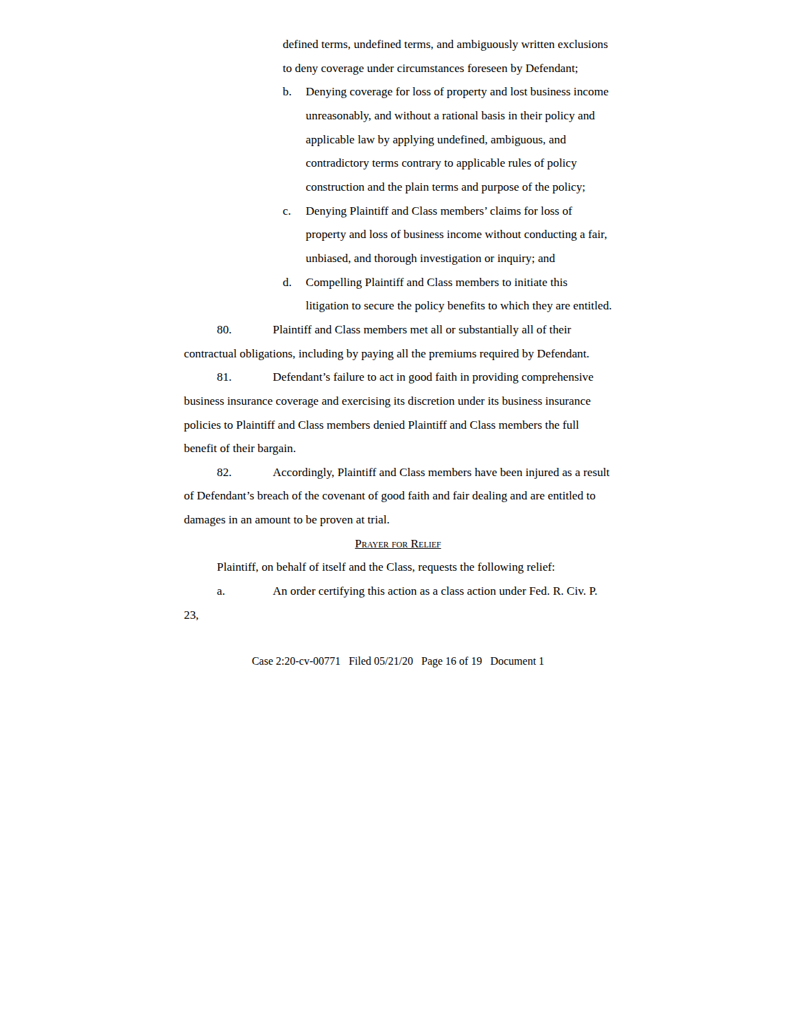defined terms, undefined terms, and ambiguously written exclusions to deny coverage under circumstances foreseen by Defendant;
b.
Denying coverage for loss of property and lost business income unreasonably, and without a rational basis in their policy and applicable law by applying undefined, ambiguous, and contradictory terms contrary to applicable rules of policy construction and the plain terms and purpose of the policy;
c.
Denying Plaintiff and Class members’ claims for loss of property and loss of business income without conducting a fair, unbiased, and thorough investigation or inquiry; and
d.
Compelling Plaintiff and Class members to initiate this litigation to secure the policy benefits to which they are entitled.
80. Plaintiff and Class members met all or substantially all of their contractual obligations, including by paying all the premiums required by Defendant.
81. Defendant’s failure to act in good faith in providing comprehensive business insurance coverage and exercising its discretion under its business insurance policies to Plaintiff and Class members denied Plaintiff and Class members the full benefit of their bargain.
82. Accordingly, Plaintiff and Class members have been injured as a result of Defendant’s breach of the covenant of good faith and fair dealing and are entitled to damages in an amount to be proven at trial.
Prayer for Relief
Plaintiff, on behalf of itself and the Class, requests the following relief:
a. An order certifying this action as a class action under Fed. R. Civ. P. 23,
Case 2:20-cv-00771 Filed 05/21/20 Page 16 of 19 Document 1